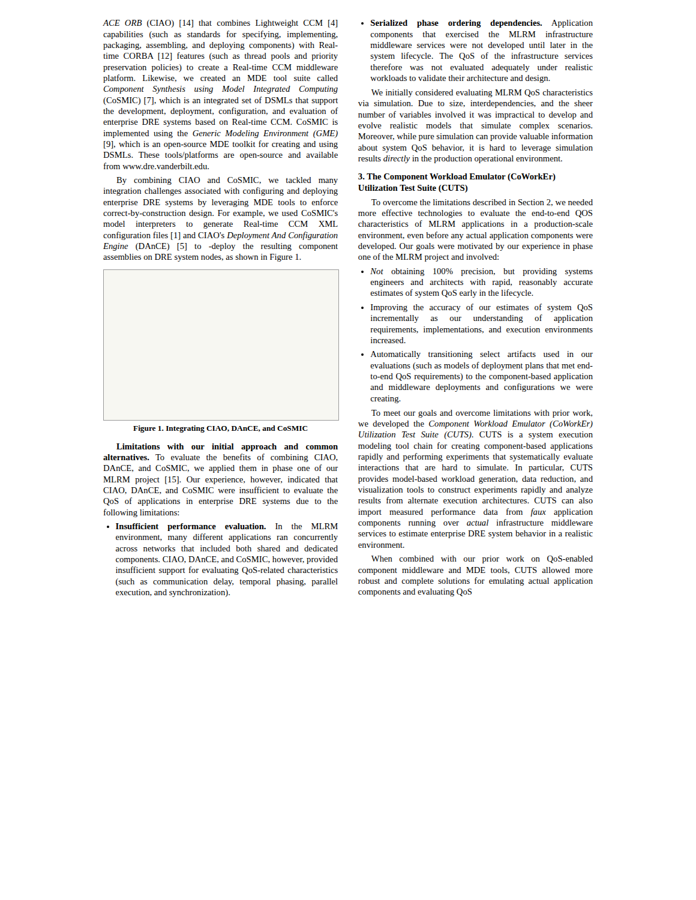ACE ORB (CIAO) [14] that combines Lightweight CCM [4] capabilities (such as standards for specifying, implementing, packaging, assembling, and deploying components) with Real-time CORBA [12] features (such as thread pools and priority preservation policies) to create a Real-time CCM middleware platform. Likewise, we created an MDE tool suite called Component Synthesis using Model Integrated Computing (CoSMIC) [7], which is an integrated set of DSMLs that support the development, deployment, configuration, and evaluation of enterprise DRE systems based on Real-time CCM. CoSMIC is implemented using the Generic Modeling Environment (GME) [9], which is an open-source MDE toolkit for creating and using DSMLs. These tools/platforms are open-source and available from www.dre.vanderbilt.edu.
By combining CIAO and CoSMIC, we tackled many integration challenges associated with configuring and deploying enterprise DRE systems by leveraging MDE tools to enforce correct-by-construction design. For example, we used CoSMIC's model interpreters to generate Real-time CCM XML configuration files [1] and CIAO's Deployment And Configuration Engine (DAnCE) [5] to -deploy the resulting component assemblies on DRE system nodes, as shown in Figure 1.
Figure 1. Integrating CIAO, DAnCE, and CoSMIC
Limitations with our initial approach and common alternatives. To evaluate the benefits of combining CIAO, DAnCE, and CoSMIC, we applied them in phase one of our MLRM project [15]. Our experience, however, indicated that CIAO, DAnCE, and CoSMIC were insufficient to evaluate the QoS of applications in enterprise DRE systems due to the following limitations:
Insufficient performance evaluation. In the MLRM environment, many different applications ran concurrently across networks that included both shared and dedicated components. CIAO, DAnCE, and CoSMIC, however, provided insufficient support for evaluating QoS-related characteristics (such as communication delay, temporal phasing, parallel execution, and synchronization).
Serialized phase ordering dependencies. Application components that exercised the MLRM infrastructure middleware services were not developed until later in the system lifecycle. The QoS of the infrastructure services therefore was not evaluated adequately under realistic workloads to validate their architecture and design.
We initially considered evaluating MLRM QoS characteristics via simulation. Due to size, interdependencies, and the sheer number of variables involved it was impractical to develop and evolve realistic models that simulate complex scenarios. Moreover, while pure simulation can provide valuable information about system QoS behavior, it is hard to leverage simulation results directly in the production operational environment.
3. The Component Workload Emulator (CoWorkEr) Utilization Test Suite (CUTS)
To overcome the limitations described in Section 2, we needed more effective technologies to evaluate the end-to-end QOS characteristics of MLRM applications in a production-scale environment, even before any actual application components were developed. Our goals were motivated by our experience in phase one of the MLRM project and involved:
Not obtaining 100% precision, but providing systems engineers and architects with rapid, reasonably accurate estimates of system QoS early in the lifecycle.
Improving the accuracy of our estimates of system QoS incrementally as our understanding of application requirements, implementations, and execution environments increased.
Automatically transitioning select artifacts used in our evaluations (such as models of deployment plans that met end-to-end QoS requirements) to the component-based application and middleware deployments and configurations we were creating.
To meet our goals and overcome limitations with prior work, we developed the Component Workload Emulator (CoWorkEr) Utilization Test Suite (CUTS). CUTS is a system execution modeling tool chain for creating component-based applications rapidly and performing experiments that systematically evaluate interactions that are hard to simulate. In particular, CUTS provides model-based workload generation, data reduction, and visualization tools to construct experiments rapidly and analyze results from alternate execution architectures. CUTS can also import measured performance data from faux application components running over actual infrastructure middleware services to estimate enterprise DRE system behavior in a realistic environment.
When combined with our prior work on QoS-enabled component middleware and MDE tools, CUTS allowed more robust and complete solutions for emulating actual application components and evaluating QoS